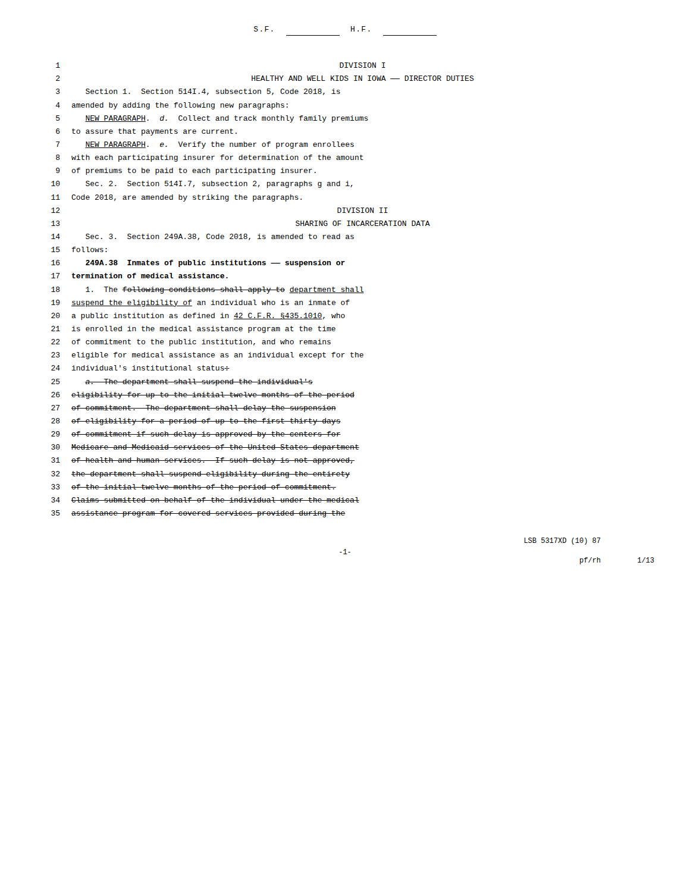S.F. H.F.
| 1 | DIVISION I |
| 2 | HEALTHY AND WELL KIDS IN IOWA —— DIRECTOR DUTIES |
| 3 | Section 1. Section 514I.4, subsection 5, Code 2018, is |
| 4 | amended by adding the following new paragraphs: |
| 5 | NEW PARAGRAPH . d. Collect and track monthly family premiums |
| 6 | to assure that payments are current. |
| 7 | NEW PARAGRAPH . e. Verify the number of program enrollees |
| 8 | with each participating insurer for determination of the amount |
| 9 | of premiums to be paid to each participating insurer. |
| 10 | Sec. 2. Section 514I.7, subsection 2, paragraphs g and i, |
| 11 | Code 2018, are amended by striking the paragraphs. |
| 12 | DIVISION II |
| 13 | SHARING OF INCARCERATION DATA |
| 14 | Sec. 3. Section 249A.38, Code 2018, is amended to read as |
| 15 | follows: |
| 16 | 249A.38 Inmates of public institutions —— suspension or |
| 17 | termination of medical assistance. |
| 18 | 1. The following conditions shall apply to department shall |
| 19 | suspend the eligibility of an individual who is an inmate of |
| 20 | a public institution as defined in 42 C.F.R. §435.1010 , who |
| 21 | is enrolled in the medical assistance program at the time |
| 22 | of commitment to the public institution, and who remains |
| 23 | eligible for medical assistance as an individual except for the |
| 24 | individual's institutional status : |
| 25 | a. The department shall suspend the individual's |
| 26 | eligibility for up to the initial twelve months of the period |
| 27 | of commitment. The department shall delay the suspension |
| 28 | of eligibility for a period of up to the first thirty days |
| 29 | of commitment if such delay is approved by the centers for |
| 30 | Medicare and Medicaid services of the United States department |
| 31 | of health and human services. If such delay is not approved, |
| 32 | the department shall suspend eligibility during the entirety |
| 33 | of the initial twelve months of the period of commitment. |
| 34 | Claims submitted on behalf of the individual under the medical |
| 35 | assistance program for covered services provided during the |
LSB 5317XD (10) 87
-1-
pf/rh
1/13